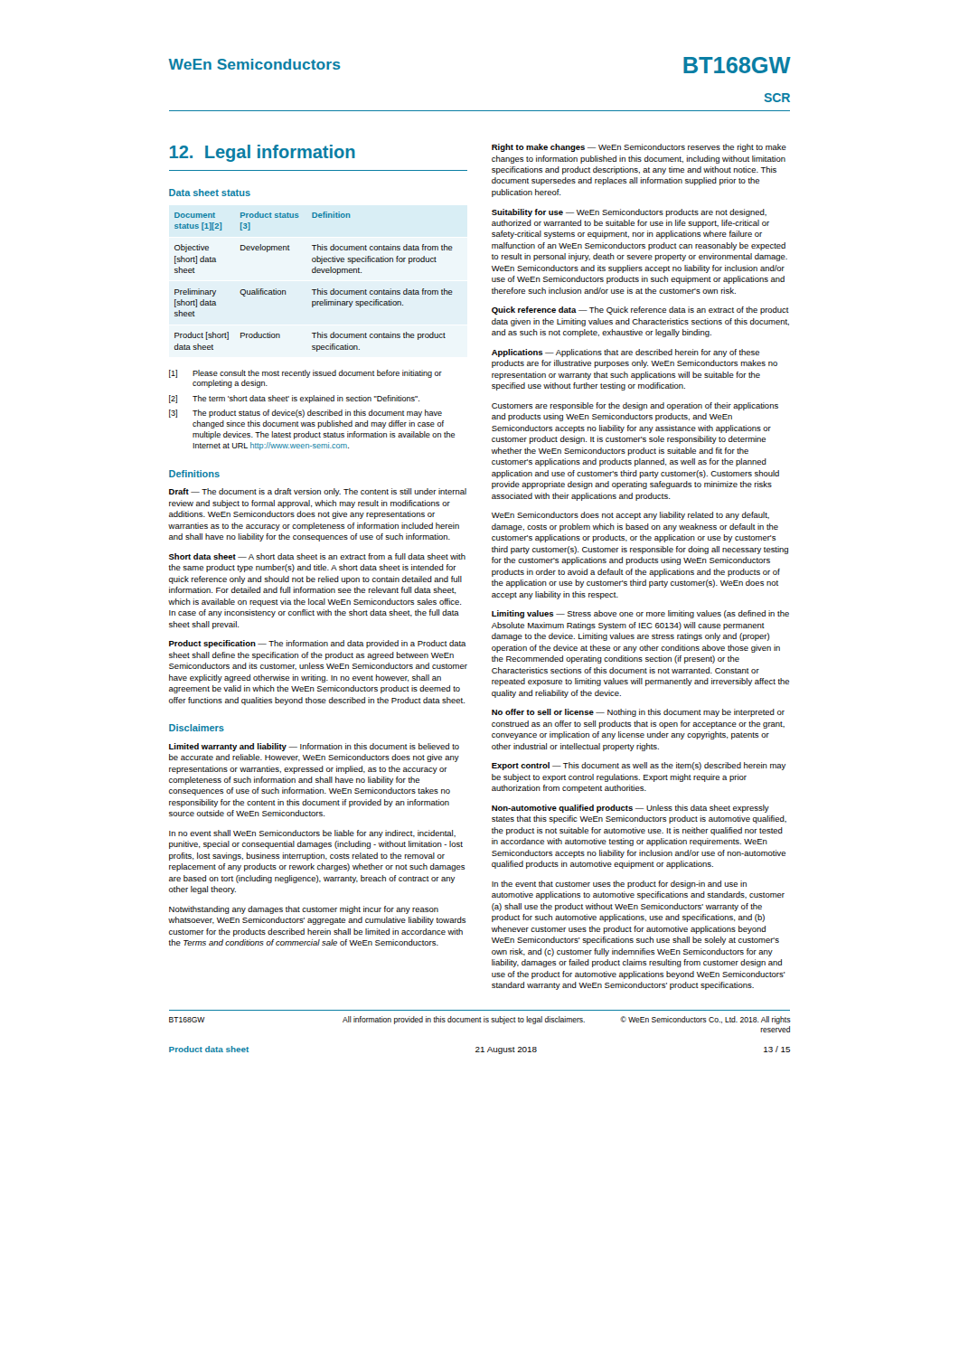WeEn Semiconductors
BT168GW
SCR
12. Legal information
Data sheet status
| Document status [1] [2] | Product status [3] | Definition |
| --- | --- | --- |
| Objective [short] data sheet | Development | This document contains data from the objective specification for product development. |
| Preliminary [short] data sheet | Qualification | This document contains data from the preliminary specification. |
| Product [short] data sheet | Production | This document contains the product specification. |
[1] Please consult the most recently issued document before initiating or completing a design.
[2] The term 'short data sheet' is explained in section "Definitions".
[3] The product status of device(s) described in this document may have changed since this document was published and may differ in case of multiple devices. The latest product status information is available on the Internet at URL http://www.ween-semi.com.
Definitions
Draft — The document is a draft version only. The content is still under internal review and subject to formal approval, which may result in modifications or additions. WeEn Semiconductors does not give any representations or warranties as to the accuracy or completeness of information included herein and shall have no liability for the consequences of use of such information.
Short data sheet — A short data sheet is an extract from a full data sheet with the same product type number(s) and title. A short data sheet is intended for quick reference only and should not be relied upon to contain detailed and full information. For detailed and full information see the relevant full data sheet, which is available on request via the local WeEn Semiconductors sales office. In case of any inconsistency or conflict with the short data sheet, the full data sheet shall prevail.
Product specification — The information and data provided in a Product data sheet shall define the specification of the product as agreed between WeEn Semiconductors and its customer, unless WeEn Semiconductors and customer have explicitly agreed otherwise in writing. In no event however, shall an agreement be valid in which the WeEn Semiconductors product is deemed to offer functions and qualities beyond those described in the Product data sheet.
Disclaimers
Limited warranty and liability — Information in this document is believed to be accurate and reliable. However, WeEn Semiconductors does not give any representations or warranties, expressed or implied, as to the accuracy or completeness of such information and shall have no liability for the consequences of use of such information. WeEn Semiconductors takes no responsibility for the content in this document if provided by an information source outside of WeEn Semiconductors.
In no event shall WeEn Semiconductors be liable for any indirect, incidental, punitive, special or consequential damages (including - without limitation - lost profits, lost savings, business interruption, costs related to the removal or replacement of any products or rework charges) whether or not such damages are based on tort (including negligence), warranty, breach of contract or any other legal theory.
Notwithstanding any damages that customer might incur for any reason whatsoever, WeEn Semiconductors' aggregate and cumulative liability towards customer for the products described herein shall be limited in accordance with the Terms and conditions of commercial sale of WeEn Semiconductors.
Right to make changes — WeEn Semiconductors reserves the right to make changes to information published in this document, including without limitation specifications and product descriptions, at any time and without notice. This document supersedes and replaces all information supplied prior to the publication hereof.
Suitability for use — WeEn Semiconductors products are not designed, authorized or warranted to be suitable for use in life support, life-critical or safety-critical systems or equipment, nor in applications where failure or malfunction of an WeEn Semiconductors product can reasonably be expected to result in personal injury, death or severe property or environmental damage. WeEn Semiconductors and its suppliers accept no liability for inclusion and/or use of WeEn Semiconductors products in such equipment or applications and therefore such inclusion and/or use is at the customer's own risk.
Quick reference data — The Quick reference data is an extract of the product data given in the Limiting values and Characteristics sections of this document, and as such is not complete, exhaustive or legally binding.
Applications — Applications that are described herein for any of these products are for illustrative purposes only. WeEn Semiconductors makes no representation or warranty that such applications will be suitable for the specified use without further testing or modification.
Customers are responsible for the design and operation of their applications and products using WeEn Semiconductors products, and WeEn Semiconductors accepts no liability for any assistance with applications or customer product design. It is customer's sole responsibility to determine whether the WeEn Semiconductors product is suitable and fit for the customer's applications and products planned, as well as for the planned application and use of customer's third party customer(s). Customers should provide appropriate design and operating safeguards to minimize the risks associated with their applications and products.
WeEn Semiconductors does not accept any liability related to any default, damage, costs or problem which is based on any weakness or default in the customer's applications or products, or the application or use by customer's third party customer(s). Customer is responsible for doing all necessary testing for the customer's applications and products using WeEn Semiconductors products in order to avoid a default of the applications and the products or of the application or use by customer's third party customer(s). WeEn does not accept any liability in this respect.
Limiting values — Stress above one or more limiting values (as defined in the Absolute Maximum Ratings System of IEC 60134) will cause permanent damage to the device. Limiting values are stress ratings only and (proper) operation of the device at these or any other conditions above those given in the Recommended operating conditions section (if present) or the Characteristics sections of this document is not warranted. Constant or repeated exposure to limiting values will permanently and irreversibly affect the quality and reliability of the device.
No offer to sell or license — Nothing in this document may be interpreted or construed as an offer to sell products that is open for acceptance or the grant, conveyance or implication of any license under any copyrights, patents or other industrial or intellectual property rights.
Export control — This document as well as the item(s) described herein may be subject to export control regulations. Export might require a prior authorization from competent authorities.
Non-automotive qualified products — Unless this data sheet expressly states that this specific WeEn Semiconductors product is automotive qualified, the product is not suitable for automotive use. It is neither qualified nor tested in accordance with automotive testing or application requirements. WeEn Semiconductors accepts no liability for inclusion and/or use of non-automotive qualified products in automotive equipment or applications.
In the event that customer uses the product for design-in and use in automotive applications to automotive specifications and standards, customer (a) shall use the product without WeEn Semiconductors' warranty of the product for such automotive applications, use and specifications, and (b) whenever customer uses the product for automotive applications beyond WeEn Semiconductors' specifications such use shall be solely at customer's own risk, and (c) customer fully indemnifies WeEn Semiconductors for any liability, damages or failed product claims resulting from customer design and use of the product for automotive applications beyond WeEn Semiconductors' standard warranty and WeEn Semiconductors' product specifications.
BT168GW
All information provided in this document is subject to legal disclaimers.
© WeEn Semiconductors Co., Ltd. 2018. All rights reserved
Product data sheet
21 August 2018
13 / 15